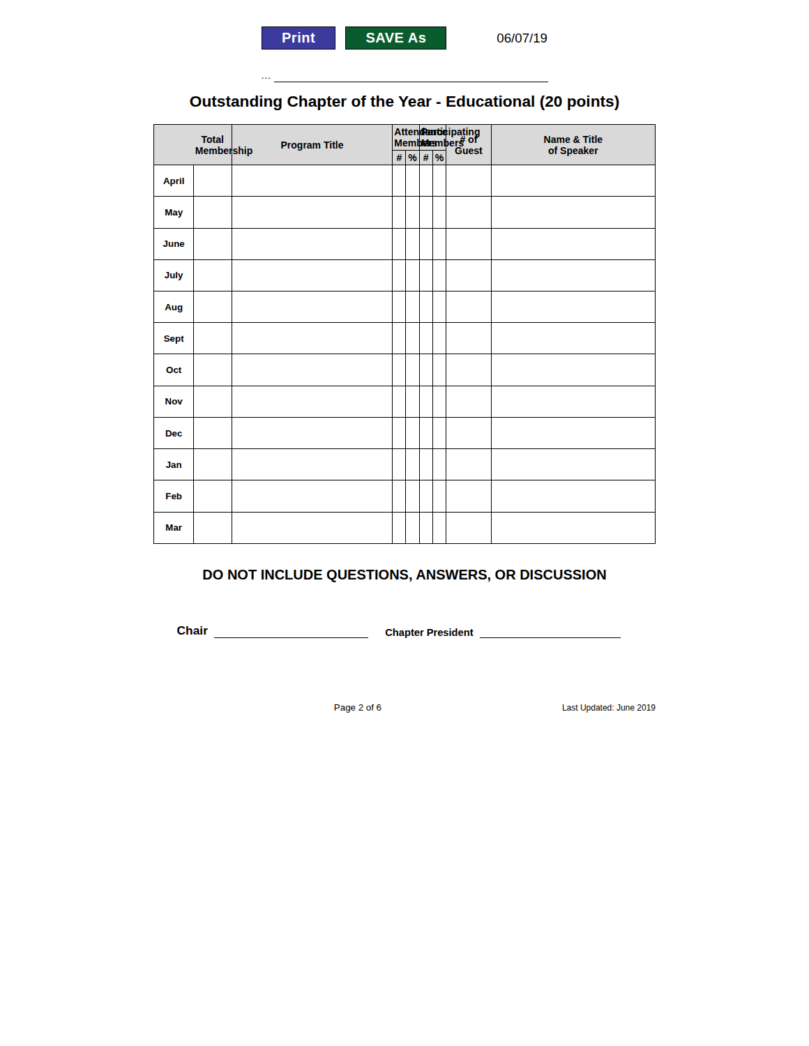Print
SAVE As
06/07/19
…
Outstanding Chapter of the Year - Educational (20 points)
| | Total Membership | Program Title | Attendance Members | Participating Members | # of Guest | Name & Title of Speaker |
| --- | --- | --- | --- | --- | --- | --- |
| # | % | # | % |
| April | | | | | | | | |
| May | | | | | | | | |
| June | | | | | | | | |
| July | | | | | | | | |
| Aug | | | | | | | | |
| Sept | | | | | | | | |
| Oct | | | | | | | | |
| Nov | | | | | | | | |
| Dec | | | | | | | | |
| Jan | | | | | | | | |
| Feb | | | | | | | | |
| Mar | | | | | | | | |
DO NOT INCLUDE QUESTIONS, ANSWERS, OR DISCUSSION
Chair Chapter President
Page 2 of 6
Last Updated: June 2019